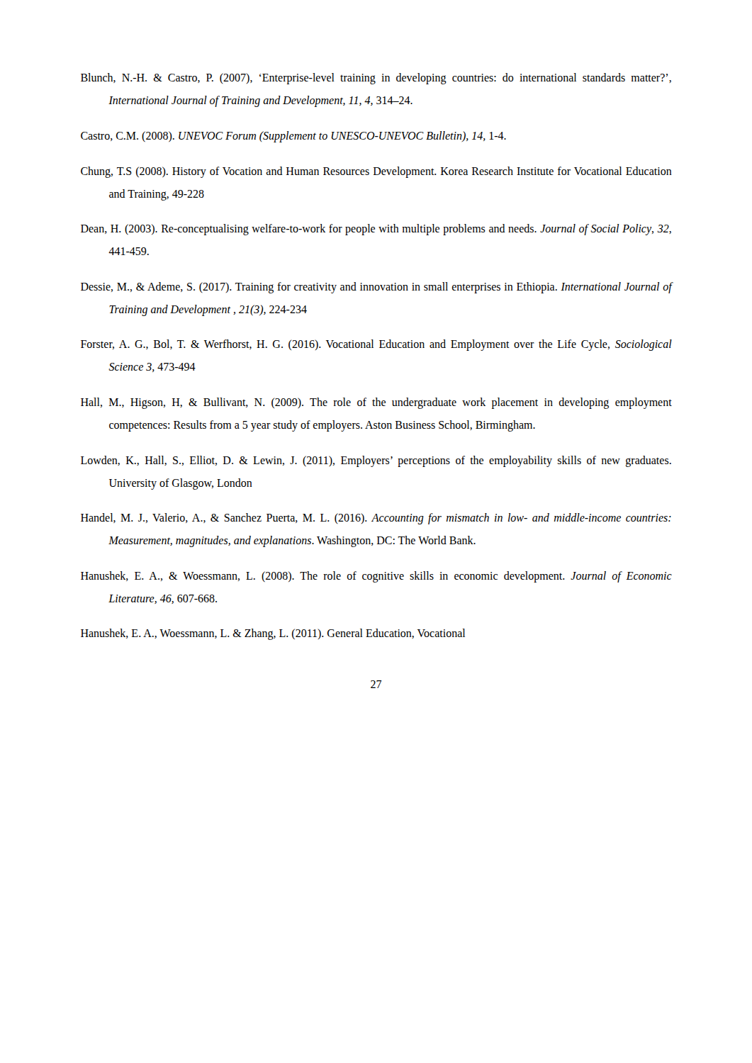Blunch, N.-H. & Castro, P. (2007), ‘Enterprise-level training in developing countries: do international standards matter?’, International Journal of Training and Development, 11, 4, 314–24.
Castro, C.M. (2008). UNEVOC Forum (Supplement to UNESCO-UNEVOC Bulletin), 14, 1-4.
Chung, T.S (2008). History of Vocation and Human Resources Development. Korea Research Institute for Vocational Education and Training, 49-228
Dean, H. (2003). Re-conceptualising welfare-to-work for people with multiple problems and needs. Journal of Social Policy, 32, 441-459.
Dessie, M., & Ademe, S. (2017). Training for creativity and innovation in small enterprises in Ethiopia. International Journal of Training and Development , 21(3), 224-234
Forster, A. G., Bol, T. & Werfhorst, H. G. (2016). Vocational Education and Employment over the Life Cycle, Sociological Science 3, 473-494
Hall, M., Higson, H, & Bullivant, N. (2009). The role of the undergraduate work placement in developing employment competences: Results from a 5 year study of employers. Aston Business School, Birmingham.
Lowden, K., Hall, S., Elliot, D. & Lewin, J. (2011), Employers’ perceptions of the employability skills of new graduates. University of Glasgow, London
Handel, M. J., Valerio, A., & Sanchez Puerta, M. L. (2016). Accounting for mismatch in low- and middle-income countries: Measurement, magnitudes, and explanations. Washington, DC: The World Bank.
Hanushek, E. A., & Woessmann, L. (2008). The role of cognitive skills in economic development. Journal of Economic Literature, 46, 607-668.
Hanushek, E. A., Woessmann, L. & Zhang, L. (2011). General Education, Vocational
27